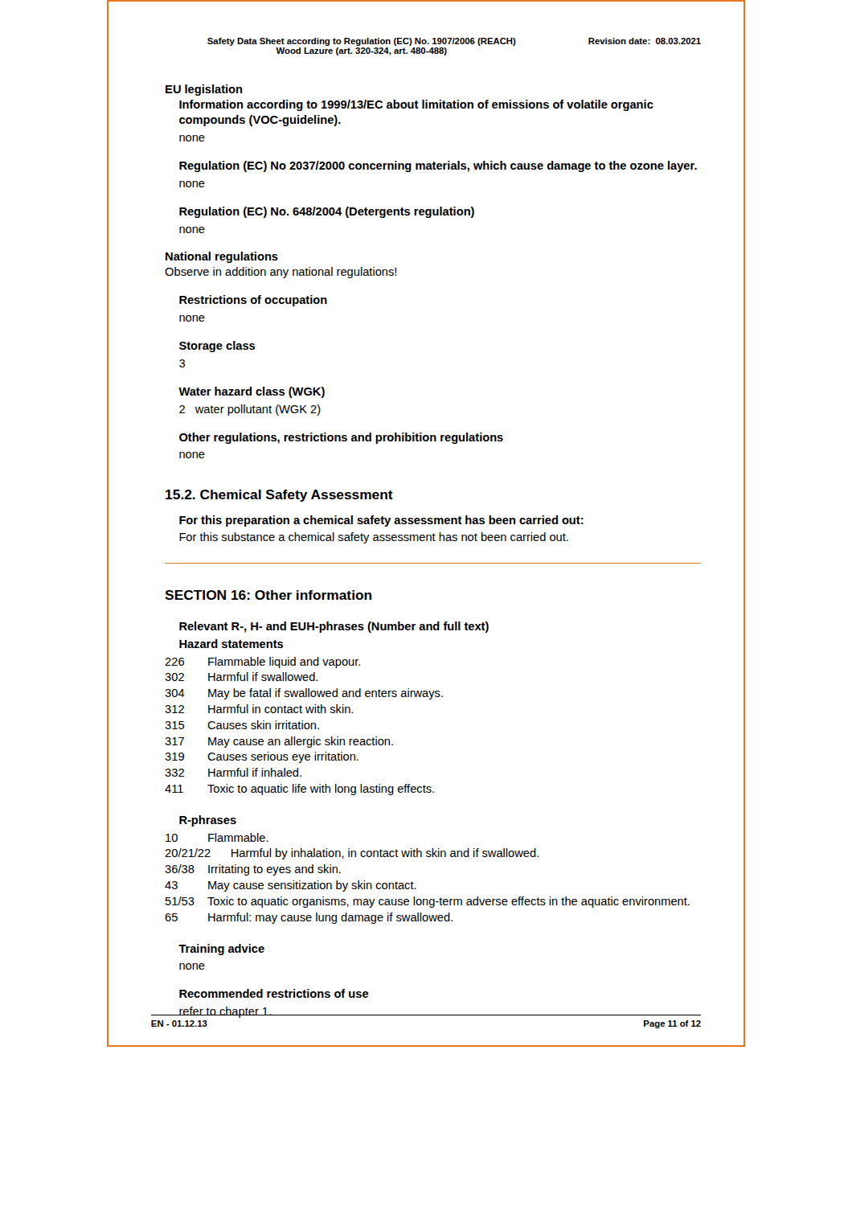Safety Data Sheet according to Regulation (EC) No. 1907/2006 (REACH)
Wood Lazure (art. 320-324, art. 480-488)
Revision date: 08.03.2021
EU legislation
Information according to 1999/13/EC about limitation of emissions of volatile organic compounds (VOC-guideline).
none
Regulation (EC) No 2037/2000 concerning materials, which cause damage to the ozone layer.
none
Regulation (EC) No. 648/2004 (Detergents regulation)
none
National regulations
Observe in addition any national regulations!
Restrictions of occupation
none
Storage class
3
Water hazard class (WGK)
2 water pollutant (WGK 2)
Other regulations, restrictions and prohibition regulations
none
15.2. Chemical Safety Assessment
For this preparation a chemical safety assessment has been carried out:
For this substance a chemical safety assessment has not been carried out.
SECTION 16: Other information
Relevant R-, H- and EUH-phrases (Number and full text)
Hazard statements
226 Flammable liquid and vapour.
302 Harmful if swallowed.
304 May be fatal if swallowed and enters airways.
312 Harmful in contact with skin.
315 Causes skin irritation.
317 May cause an allergic skin reaction.
319 Causes serious eye irritation.
332 Harmful if inhaled.
411 Toxic to aquatic life with long lasting effects.
R-phrases
10 Flammable.
20/21/22 Harmful by inhalation, in contact with skin and if swallowed.
36/38 Irritating to eyes and skin.
43 May cause sensitization by skin contact.
51/53 Toxic to aquatic organisms, may cause long-term adverse effects in the aquatic environment.
65 Harmful: may cause lung damage if swallowed.
Training advice
none
Recommended restrictions of use
refer to chapter 1.
EN - 01.12.13 Page 11 of 12